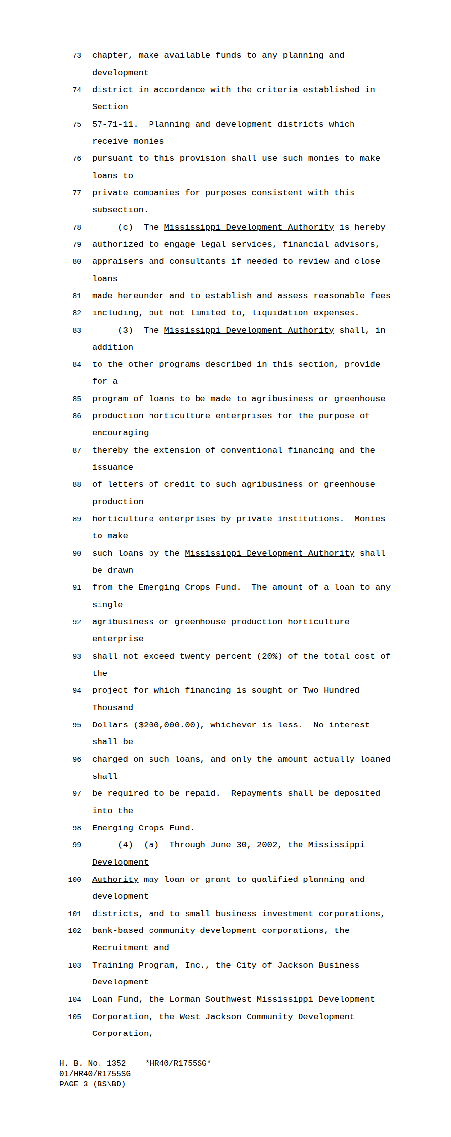73 chapter, make available funds to any planning and development
74 district in accordance with the criteria established in Section
7557-71-11. Planning and development districts which receive monies
76 pursuant to this provision shall use such monies to make loans to
77 private companies for purposes consistent with this subsection.
78 (c) The Mississippi Development Authority is hereby
79 authorized to engage legal services, financial advisors,
80 appraisers and consultants if needed to review and close loans
81 made hereunder and to establish and assess reasonable fees
82 including, but not limited to, liquidation expenses.
83 (3) The Mississippi Development Authority shall, in addition
84 to the other programs described in this section, provide for a
85 program of loans to be made to agribusiness or greenhouse
86 production horticulture enterprises for the purpose of encouraging
87 thereby the extension of conventional financing and the issuance
88 of letters of credit to such agribusiness or greenhouse production
89 horticulture enterprises by private institutions. Monies to make
90 such loans by the Mississippi Development Authority shall be drawn
91 from the Emerging Crops Fund. The amount of a loan to any single
92 agribusiness or greenhouse production horticulture enterprise
93 shall not exceed twenty percent (20%) of the total cost of the
94 project for which financing is sought or Two Hundred Thousand
95 Dollars ($200,000.00), whichever is less. No interest shall be
96 charged on such loans, and only the amount actually loaned shall
97 be required to be repaid. Repayments shall be deposited into the
98 Emerging Crops Fund.
99 (4) (a) Through June 30, 2002, the Mississippi Development
100 Authority may loan or grant to qualified planning and development
101 districts, and to small business investment corporations,
102 bank-based community development corporations, the Recruitment and
103 Training Program, Inc., the City of Jackson Business Development
104 Loan Fund, the Lorman Southwest Mississippi Development
105 Corporation, the West Jackson Community Development Corporation,
H. B. No. 1352 *HR40/R1755SG*
01/HR40/R1755SG
PAGE 3 (BS\BD)